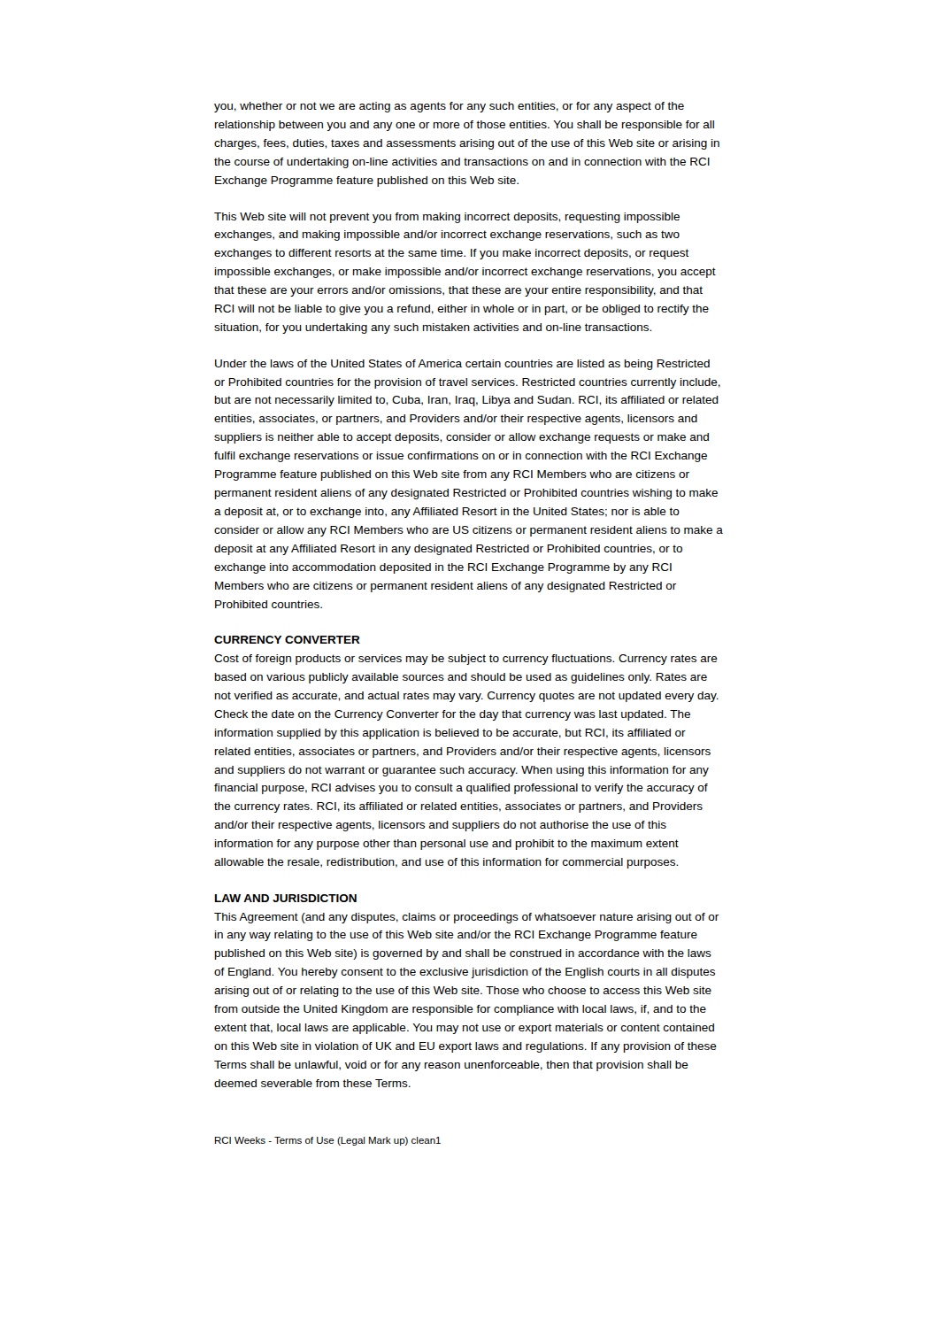you, whether or not we are acting as agents for any such entities, or for any aspect of the relationship between you and any one or more of those entities. You shall be responsible for all charges, fees, duties, taxes and assessments arising out of the use of this Web site or arising in the course of undertaking on-line activities and transactions on and in connection with the RCI Exchange Programme feature published on this Web site.
This Web site will not prevent you from making incorrect deposits, requesting impossible exchanges, and making impossible and/or incorrect exchange reservations, such as two exchanges to different resorts at the same time. If you make incorrect deposits, or request impossible exchanges, or make impossible and/or incorrect exchange reservations, you accept that these are your errors and/or omissions, that these are your entire responsibility, and that RCI will not be liable to give you a refund, either in whole or in part, or be obliged to rectify the situation, for you undertaking any such mistaken activities and on-line transactions.
Under the laws of the United States of America certain countries are listed as being Restricted or Prohibited countries for the provision of travel services. Restricted countries currently include, but are not necessarily limited to, Cuba, Iran, Iraq, Libya and Sudan. RCI, its affiliated or related entities, associates, or partners, and Providers and/or their respective agents, licensors and suppliers is neither able to accept deposits, consider or allow exchange requests or make and fulfil exchange reservations or issue confirmations on or in connection with the RCI Exchange Programme feature published on this Web site from any RCI Members who are citizens or permanent resident aliens of any designated Restricted or Prohibited countries wishing to make a deposit at, or to exchange into, any Affiliated Resort in the United States; nor is able to consider or allow any RCI Members who are US citizens or permanent resident aliens to make a deposit at any Affiliated Resort in any designated Restricted or Prohibited countries, or to exchange into accommodation deposited in the RCI Exchange Programme by any RCI Members who are citizens or permanent resident aliens of any designated Restricted or Prohibited countries.
CURRENCY CONVERTER
Cost of foreign products or services may be subject to currency fluctuations. Currency rates are based on various publicly available sources and should be used as guidelines only. Rates are not verified as accurate, and actual rates may vary. Currency quotes are not updated every day. Check the date on the Currency Converter for the day that currency was last updated. The information supplied by this application is believed to be accurate, but RCI, its affiliated or related entities, associates or partners, and Providers and/or their respective agents, licensors and suppliers do not warrant or guarantee such accuracy. When using this information for any financial purpose, RCI advises you to consult a qualified professional to verify the accuracy of the currency rates. RCI, its affiliated or related entities, associates or partners, and Providers and/or their respective agents, licensors and suppliers do not authorise the use of this information for any purpose other than personal use and prohibit to the maximum extent allowable the resale, redistribution, and use of this information for commercial purposes.
LAW AND JURISDICTION
This Agreement (and any disputes, claims or proceedings of whatsoever nature arising out of or in any way relating to the use of this Web site and/or the RCI Exchange Programme feature published on this Web site) is governed by and shall be construed in accordance with the laws of England. You hereby consent to the exclusive jurisdiction of the English courts in all disputes arising out of or relating to the use of this Web site. Those who choose to access this Web site from outside the United Kingdom are responsible for compliance with local laws, if, and to the extent that, local laws are applicable. You may not use or export materials or content contained on this Web site in violation of UK and EU export laws and regulations. If any provision of these Terms shall be unlawful, void or for any reason unenforceable, then that provision shall be deemed severable from these Terms.
RCI Weeks - Terms of Use (Legal Mark up) clean1